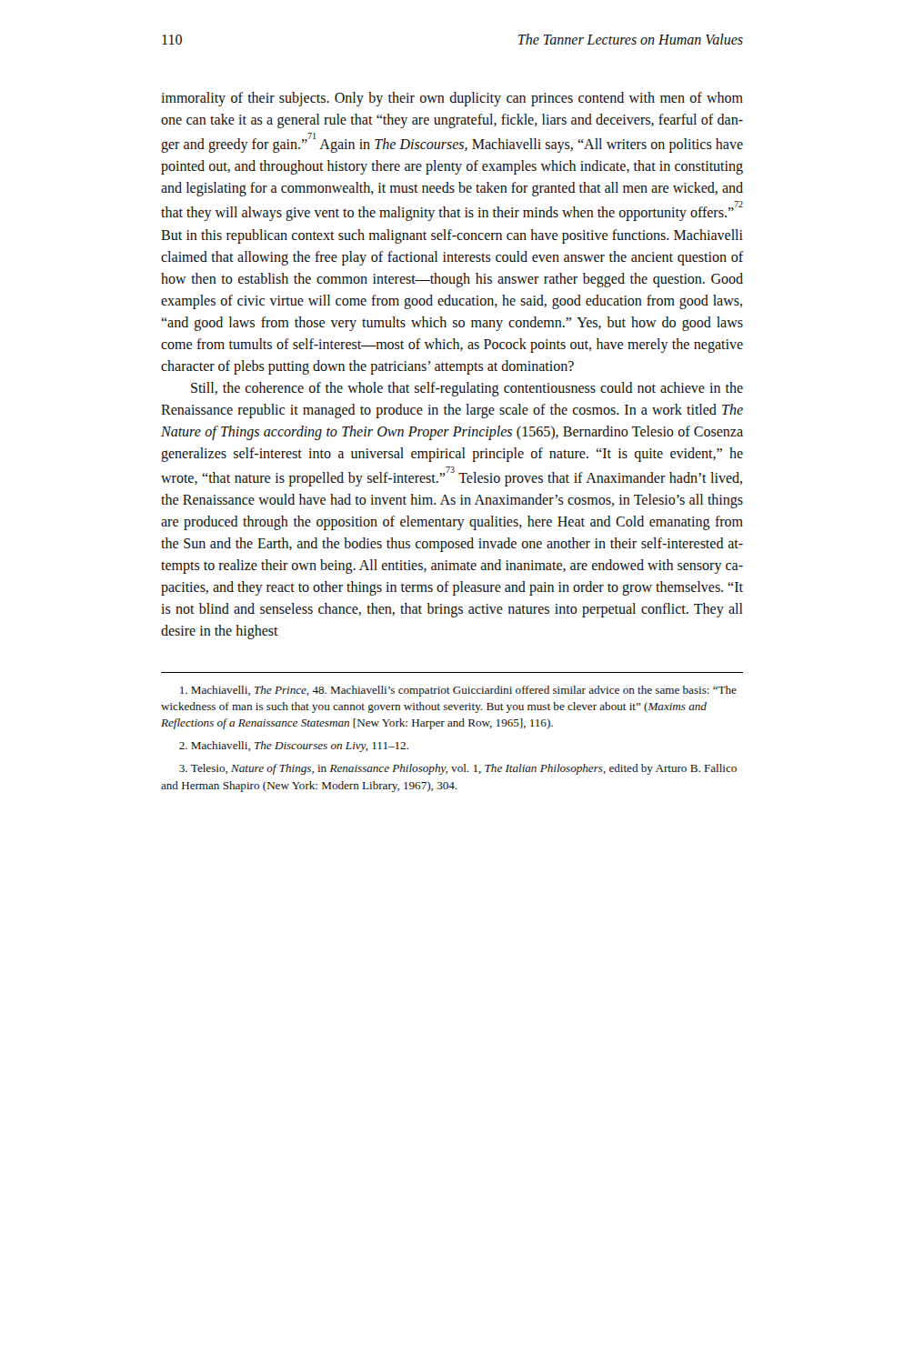110 The Tanner Lectures on Human Values
immorality of their subjects. Only by their own duplicity can princes contend with men of whom one can take it as a general rule that “they are ungrateful, fickle, liars and deceivers, fearful of danger and greedy for gain.”71 Again in The Discourses, Machiavelli says, “All writers on politics have pointed out, and throughout history there are plenty of examples which indicate, that in constituting and legislating for a commonwealth, it must needs be taken for granted that all men are wicked, and that they will always give vent to the malignity that is in their minds when the opportunity offers.”72 But in this republican context such malignant self-concern can have positive functions. Machiavelli claimed that allowing the free play of factional interests could even answer the ancient question of how then to establish the common interest—though his answer rather begged the question. Good examples of civic virtue will come from good education, he said, good education from good laws, “and good laws from those very tumults which so many condemn.” Yes, but how do good laws come from tumults of self-interest—most of which, as Pocock points out, have merely the negative character of plebs putting down the patricians’ attempts at domination?
Still, the coherence of the whole that self-regulating contentiousness could not achieve in the Renaissance republic it managed to produce in the large scale of the cosmos. In a work titled The Nature of Things according to Their Own Proper Principles (1565), Bernardino Telesio of Cosenza generalizes self-interest into a universal empirical principle of nature. “It is quite evident,” he wrote, “that nature is propelled by self-interest.”73 Telesio proves that if Anaximander hadn’t lived, the Renaissance would have had to invent him. As in Anaximander’s cosmos, in Telesio’s all things are produced through the opposition of elementary qualities, here Heat and Cold emanating from the Sun and the Earth, and the bodies thus composed invade one another in their self-interested attempts to realize their own being. All entities, animate and inanimate, are endowed with sensory capacities, and they react to other things in terms of pleasure and pain in order to grow themselves. “It is not blind and senseless chance, then, that brings active natures into perpetual conflict. They all desire in the highest
Machiavelli, The Prince, 48. Machiavelli’s compatriot Guicciardini offered similar advice on the same basis: “The wickedness of man is such that you cannot govern without severity. But you must be clever about it” (Maxims and Reflections of a Renaissance Statesman [New York: Harper and Row, 1965], 116).
Machiavelli, The Discourses on Livy, 111–12.
Telesio, Nature of Things, in Renaissance Philosophy, vol. 1, The Italian Philosophers, edited by Arturo B. Fallico and Herman Shapiro (New York: Modern Library, 1967), 304.